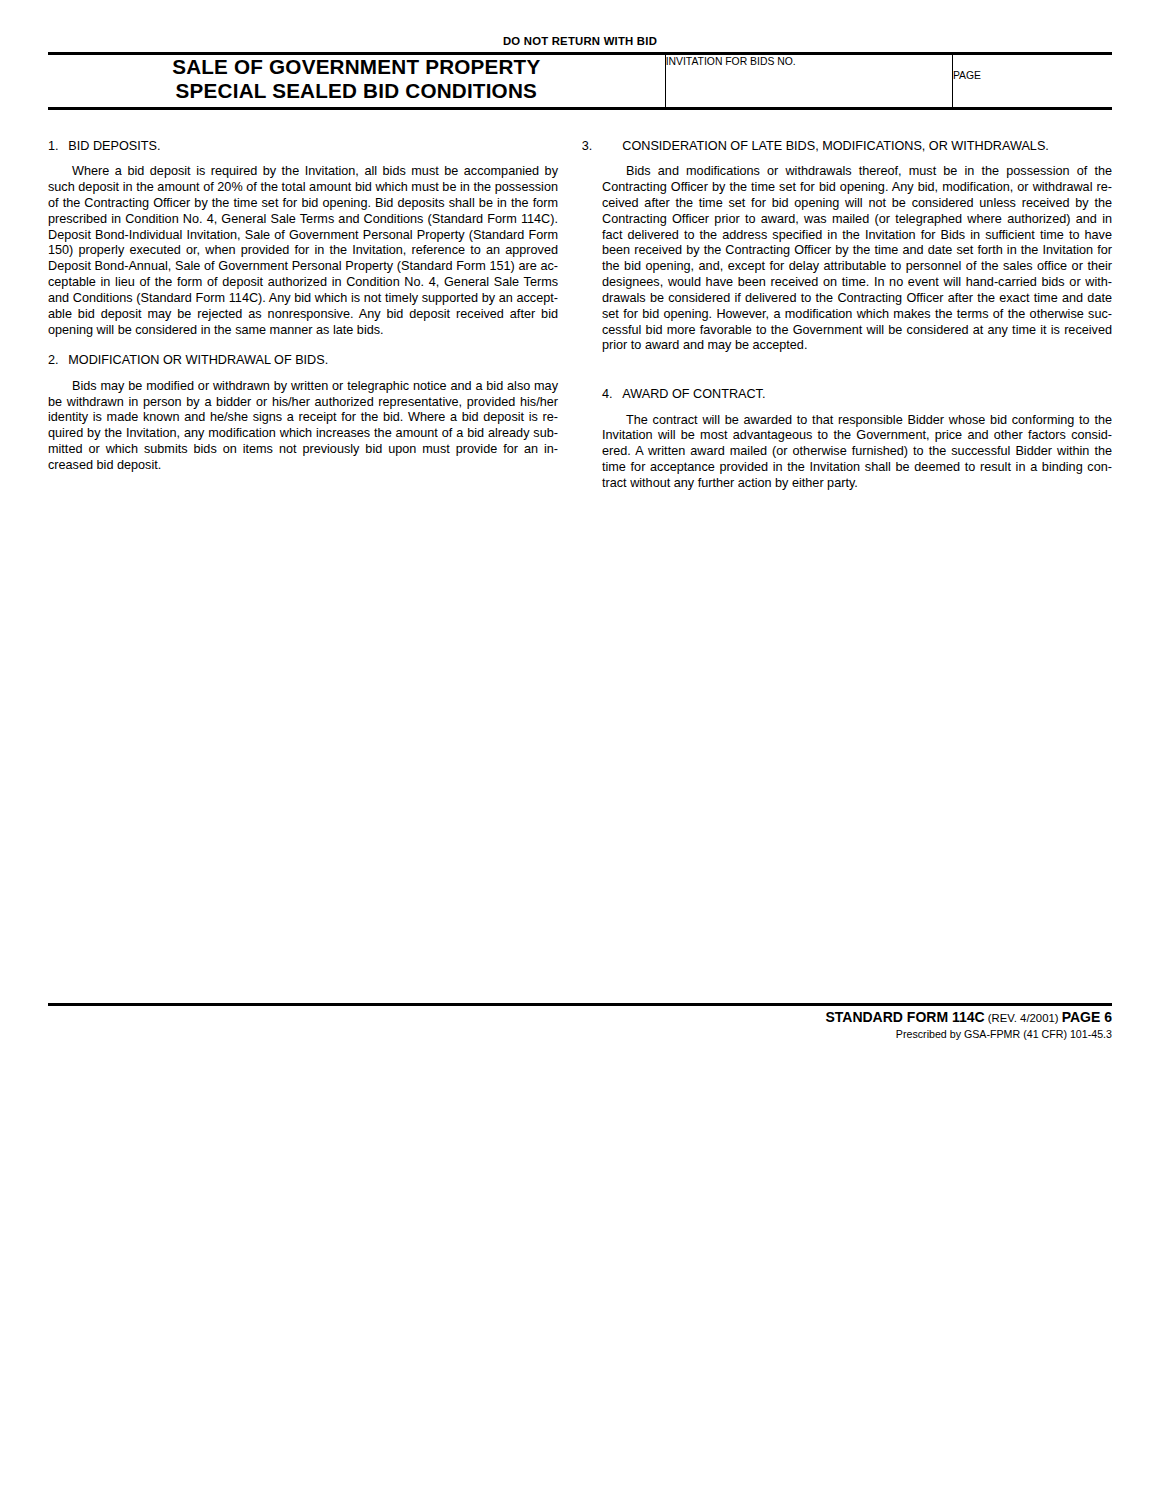DO NOT RETURN WITH BID
| SALE OF GOVERNMENT PROPERTY SPECIAL SEALED BID CONDITIONS | INVITATION FOR BIDS NO. | PAGE |
1. BID DEPOSITS.
Where a bid deposit is required by the Invitation, all bids must be accompanied by such deposit in the amount of 20% of the total amount bid which must be in the possession of the Contracting Officer by the time set for bid opening. Bid deposits shall be in the form prescribed in Condition No. 4, General Sale Terms and Conditions (Standard Form 114C). Deposit Bond-Individual Invitation, Sale of Government Personal Property (Standard Form 150) properly executed or, when provided for in the Invitation, reference to an approved Deposit Bond-Annual, Sale of Government Personal Property (Standard Form 151) are acceptable in lieu of the form of deposit authorized in Condition No. 4, General Sale Terms and Conditions (Standard Form 114C). Any bid which is not timely supported by an acceptable bid deposit may be rejected as nonresponsive. Any bid deposit received after bid opening will be considered in the same manner as late bids.
2. MODIFICATION OR WITHDRAWAL OF BIDS.
Bids may be modified or withdrawn by written or telegraphic notice and a bid also may be withdrawn in person by a bidder or his/her authorized representative, provided his/her identity is made known and he/she signs a receipt for the bid. Where a bid deposit is required by the Invitation, any modification which increases the amount of a bid already submitted or which submits bids on items not previously bid upon must provide for an increased bid deposit.
3. CONSIDERATION OF LATE BIDS, MODIFICATIONS, OR WITHDRAWALS.
Bids and modifications or withdrawals thereof, must be in the possession of the Contracting Officer by the time set for bid opening. Any bid, modification, or withdrawal received after the time set for bid opening will not be considered unless received by the Contracting Officer prior to award, was mailed (or telegraphed where authorized) and in fact delivered to the address specified in the Invitation for Bids in sufficient time to have been received by the Contracting Officer by the time and date set forth in the Invitation for the bid opening, and, except for delay attributable to personnel of the sales office or their designees, would have been received on time. In no event will hand-carried bids or withdrawals be considered if delivered to the Contracting Officer after the exact time and date set for bid opening. However, a modification which makes the terms of the otherwise successful bid more favorable to the Government will be considered at any time it is received prior to award and may be accepted.
4. AWARD OF CONTRACT.
The contract will be awarded to that responsible Bidder whose bid conforming to the Invitation will be most advantageous to the Government, price and other factors considered. A written award mailed (or otherwise furnished) to the successful Bidder within the time for acceptance provided in the Invitation shall be deemed to result in a binding contract without any further action by either party.
STANDARD FORM 114C (REV. 4/2001) PAGE 6
Prescribed by GSA-FPMR (41 CFR) 101-45.3